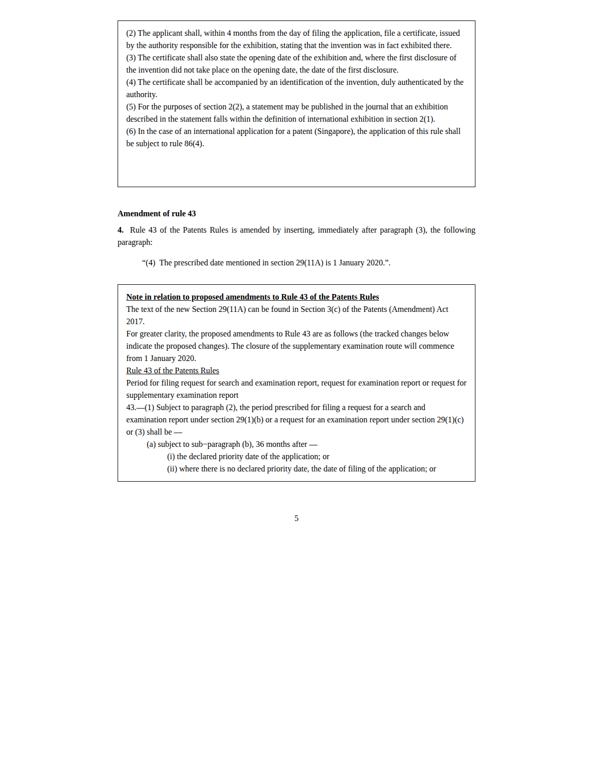(2) The applicant shall, within 4 months from the day of filing the application, file a certificate, issued by the authority responsible for the exhibition, stating that the invention was in fact exhibited there.
(3) The certificate shall also state the opening date of the exhibition and, where the first disclosure of the invention did not take place on the opening date, the date of the first disclosure.
(4) The certificate shall be accompanied by an identification of the invention, duly authenticated by the authority.
(5) For the purposes of section 2(2), a statement may be published in the journal that an exhibition described in the statement falls within the definition of international exhibition in section 2(1).
(6) In the case of an international application for a patent (Singapore), the application of this rule shall be subject to rule 86(4).
Amendment of rule 43
4. Rule 43 of the Patents Rules is amended by inserting, immediately after paragraph (3), the following paragraph:
“(4) The prescribed date mentioned in section 29(11A) is 1 January 2020.”.
Note in relation to proposed amendments to Rule 43 of the Patents Rules
The text of the new Section 29(11A) can be found in Section 3(c) of the Patents (Amendment) Act 2017.
For greater clarity, the proposed amendments to Rule 43 are as follows (the tracked changes below indicate the proposed changes). The closure of the supplementary examination route will commence from 1 January 2020.
Rule 43 of the Patents Rules
Period for filing request for search and examination report, request for examination report or request for supplementary examination report
43.—(1) Subject to paragraph (2), the period prescribed for filing a request for a search and examination report under section 29(1)(b) or a request for an examination report under section 29(1)(c) or (3) shall be —
(a) subject to sub−paragraph (b), 36 months after —
(i) the declared priority date of the application; or
(ii) where there is no declared priority date, the date of filing of the application; or
5